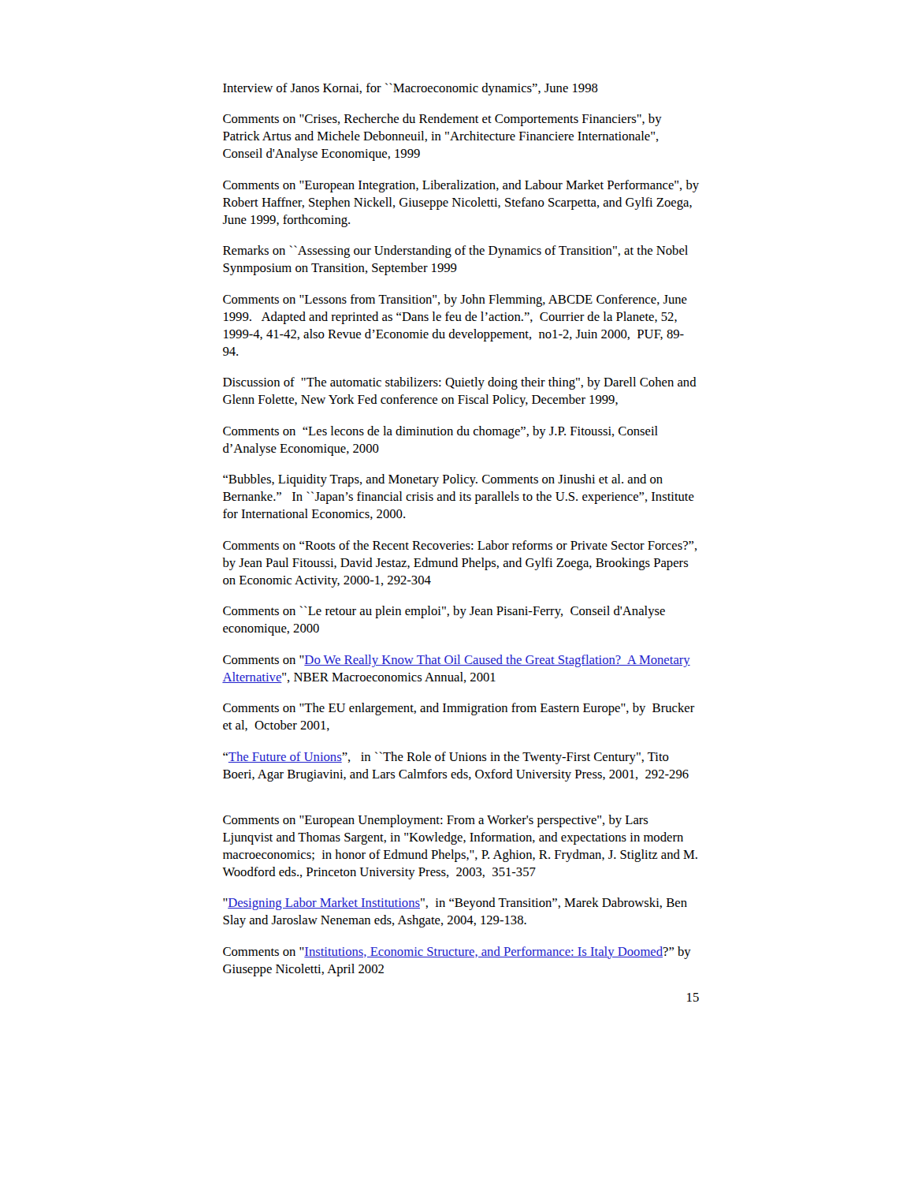Interview of Janos Kornai, for ``Macroeconomic dynamics”, June 1998
Comments on "Crises, Recherche du Rendement et Comportements Financiers", by Patrick Artus and Michele Debonneuil, in "Architecture Financiere Internationale", Conseil d'Analyse Economique, 1999
Comments on "European Integration, Liberalization, and Labour Market Performance", by Robert Haffner, Stephen Nickell, Giuseppe Nicoletti, Stefano Scarpetta, and Gylfi Zoega, June 1999, forthcoming.
Remarks on ``Assessing our Understanding of the Dynamics of Transition", at the Nobel Synmposium on Transition, September 1999
Comments on "Lessons from Transition", by John Flemming, ABCDE Conference, June 1999. Adapted and reprinted as “Dans le feu de l’action.”, Courrier de la Planete, 52, 1999-4, 41-42, also Revue d’Economie du developpement, no1-2, Juin 2000, PUF, 89-94.
Discussion of "The automatic stabilizers: Quietly doing their thing", by Darell Cohen and Glenn Folette, New York Fed conference on Fiscal Policy, December 1999,
Comments on “Les lecons de la diminution du chomage”, by J.P. Fitoussi, Conseil d’Analyse Economique, 2000
“Bubbles, Liquidity Traps, and Monetary Policy. Comments on Jinushi et al. and on Bernanke.” In ``Japan’s financial crisis and its parallels to the U.S. experience”, Institute for International Economics, 2000.
Comments on “Roots of the Recent Recoveries: Labor reforms or Private Sector Forces?”, by Jean Paul Fitoussi, David Jestaz, Edmund Phelps, and Gylfi Zoega, Brookings Papers on Economic Activity, 2000-1, 292-304
Comments on ``Le retour au plein emploi", by Jean Pisani-Ferry, Conseil d'Analyse economique, 2000
Comments on "Do We Really Know That Oil Caused the Great Stagflation? A Monetary Alternative", NBER Macroeconomics Annual, 2001
Comments on "The EU enlargement, and Immigration from Eastern Europe", by Brucker et al, October 2001,
“The Future of Unions”, in ``The Role of Unions in the Twenty-First Century", Tito Boeri, Agar Brugiavini, and Lars Calmfors eds, Oxford University Press, 2001, 292-296
Comments on "European Unemployment: From a Worker's perspective", by Lars Ljunqvist and Thomas Sargent, in "Kowledge, Information, and expectations in modern macroeconomics; in honor of Edmund Phelps,", P. Aghion, R. Frydman, J. Stiglitz and M. Woodford eds., Princeton University Press, 2003, 351-357
"Designing Labor Market Institutions", in “Beyond Transition”, Marek Dabrowski, Ben Slay and Jaroslaw Neneman eds, Ashgate, 2004, 129-138.
Comments on "Institutions, Economic Structure, and Performance: Is Italy Doomed?” by Giuseppe Nicoletti, April 2002
15